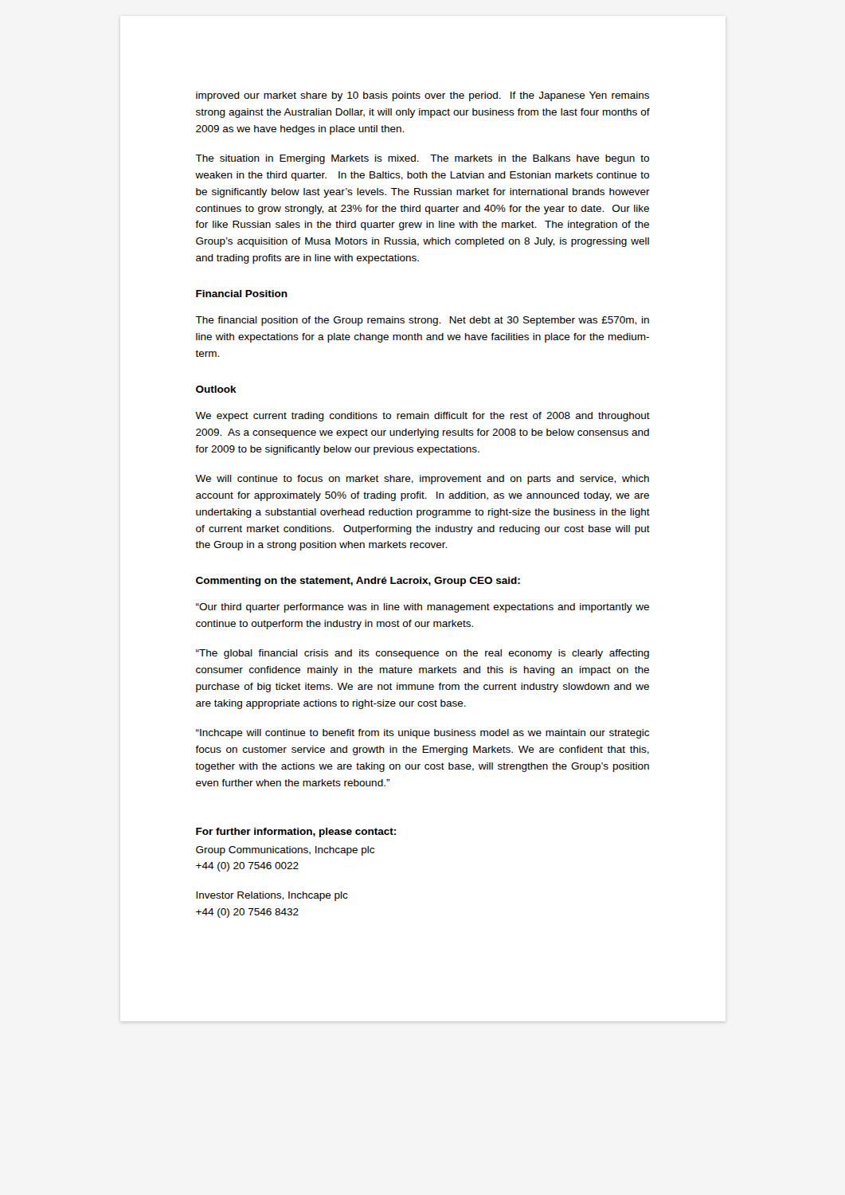improved our market share by 10 basis points over the period. If the Japanese Yen remains strong against the Australian Dollar, it will only impact our business from the last four months of 2009 as we have hedges in place until then.
The situation in Emerging Markets is mixed. The markets in the Balkans have begun to weaken in the third quarter. In the Baltics, both the Latvian and Estonian markets continue to be significantly below last year’s levels. The Russian market for international brands however continues to grow strongly, at 23% for the third quarter and 40% for the year to date. Our like for like Russian sales in the third quarter grew in line with the market. The integration of the Group’s acquisition of Musa Motors in Russia, which completed on 8 July, is progressing well and trading profits are in line with expectations.
Financial Position
The financial position of the Group remains strong. Net debt at 30 September was £570m, in line with expectations for a plate change month and we have facilities in place for the medium-term.
Outlook
We expect current trading conditions to remain difficult for the rest of 2008 and throughout 2009. As a consequence we expect our underlying results for 2008 to be below consensus and for 2009 to be significantly below our previous expectations.
We will continue to focus on market share, improvement and on parts and service, which account for approximately 50% of trading profit. In addition, as we announced today, we are undertaking a substantial overhead reduction programme to right-size the business in the light of current market conditions. Outperforming the industry and reducing our cost base will put the Group in a strong position when markets recover.
Commenting on the statement, André Lacroix, Group CEO said:
“Our third quarter performance was in line with management expectations and importantly we continue to outperform the industry in most of our markets.
“The global financial crisis and its consequence on the real economy is clearly affecting consumer confidence mainly in the mature markets and this is having an impact on the purchase of big ticket items. We are not immune from the current industry slowdown and we are taking appropriate actions to right-size our cost base.
“Inchcape will continue to benefit from its unique business model as we maintain our strategic focus on customer service and growth in the Emerging Markets. We are confident that this, together with the actions we are taking on our cost base, will strengthen the Group’s position even further when the markets rebound.”
For further information, please contact:
Group Communications, Inchcape plc
+44 (0) 20 7546 0022
Investor Relations, Inchcape plc
+44 (0) 20 7546 8432